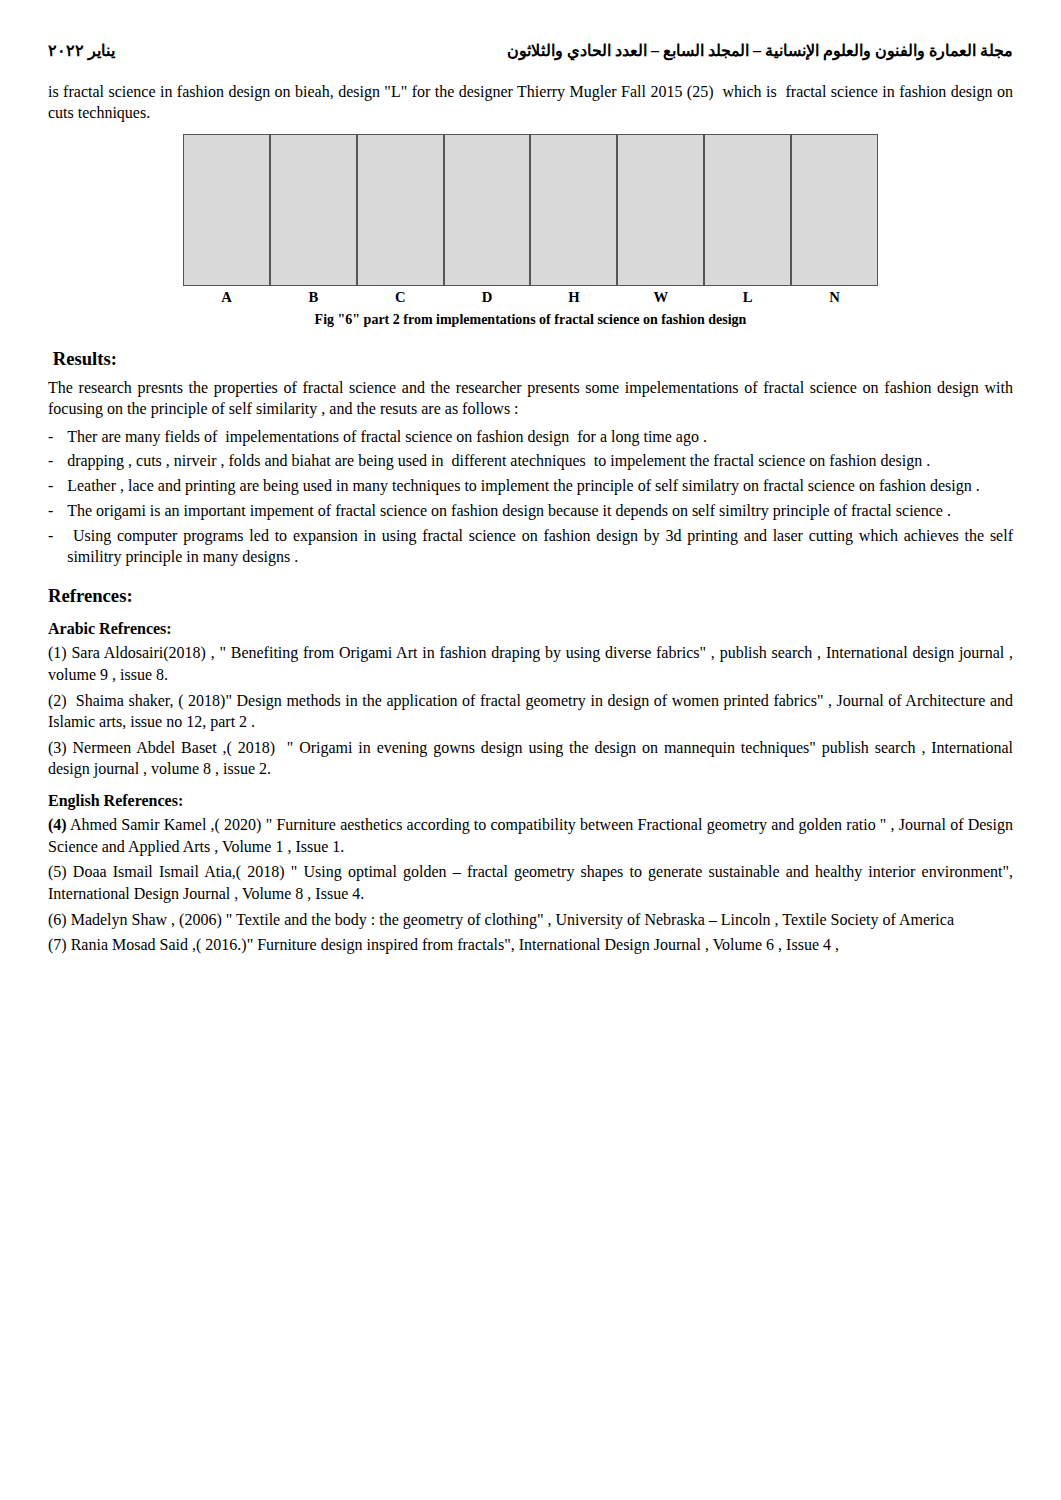مجلة العمارة والفنون والعلوم الإنسانية – المجلد السابع – العدد الحادي والثلاثون
يناير ٢٠٢٢
is fractal science in fashion design on bieah, design "L" for the designer Thierry Mugler Fall 2015 (25) which is fractal science in fashion design on cuts techniques.
A B C D H W L N
Fig "6" part 2 from implementations of fractal science on fashion design
Results:
The research presnts the properties of fractal science and the researcher presents some impelementations of fractal science on fashion design with focusing on the principle of self similarity , and the resuts are as follows :
Ther are many fields of impelementations of fractal science on fashion design for a long time ago .
drapping , cuts , nirveir , folds and biahat are being used in different atechniques to impelement the fractal science on fashion design .
Leather , lace and printing are being used in many techniques to implement the principle of self similatry on fractal science on fashion design .
The origami is an important impement of fractal science on fashion design because it depends on self similtry principle of fractal science .
Using computer programs led to expansion in using fractal science on fashion design by 3d printing and laser cutting which achieves the self similitry principle in many designs .
Refrences:
Arabic Refrences:
(1) Sara Aldosairi(2018) , " Benefiting from Origami Art in fashion draping by using diverse fabrics" , publish search , International design journal , volume 9 , issue 8.
(2) Shaima shaker, ( 2018)" Design methods in the application of fractal geometry in design of women printed fabrics" , Journal of Architecture and Islamic arts, issue no 12, part 2 .
(3) Nermeen Abdel Baset ,( 2018) " Origami in evening gowns design using the design on mannequin techniques" publish search , International design journal , volume 8 , issue 2.
English References:
(4) Ahmed Samir Kamel ,( 2020) " Furniture aesthetics according to compatibility between Fractional geometry and golden ratio " , Journal of Design Science and Applied Arts , Volume 1 , Issue 1.
(5) Doaa Ismail Ismail Atia,( 2018) " Using optimal golden – fractal geometry shapes to generate sustainable and healthy interior environment", International Design Journal , Volume 8 , Issue 4.
(6) Madelyn Shaw , (2006) " Textile and the body : the geometry of clothing" , University of Nebraska – Lincoln , Textile Society of America
(7) Rania Mosad Said ,( 2016.)" Furniture design inspired from fractals", International Design Journal , Volume 6 , Issue 4 ,